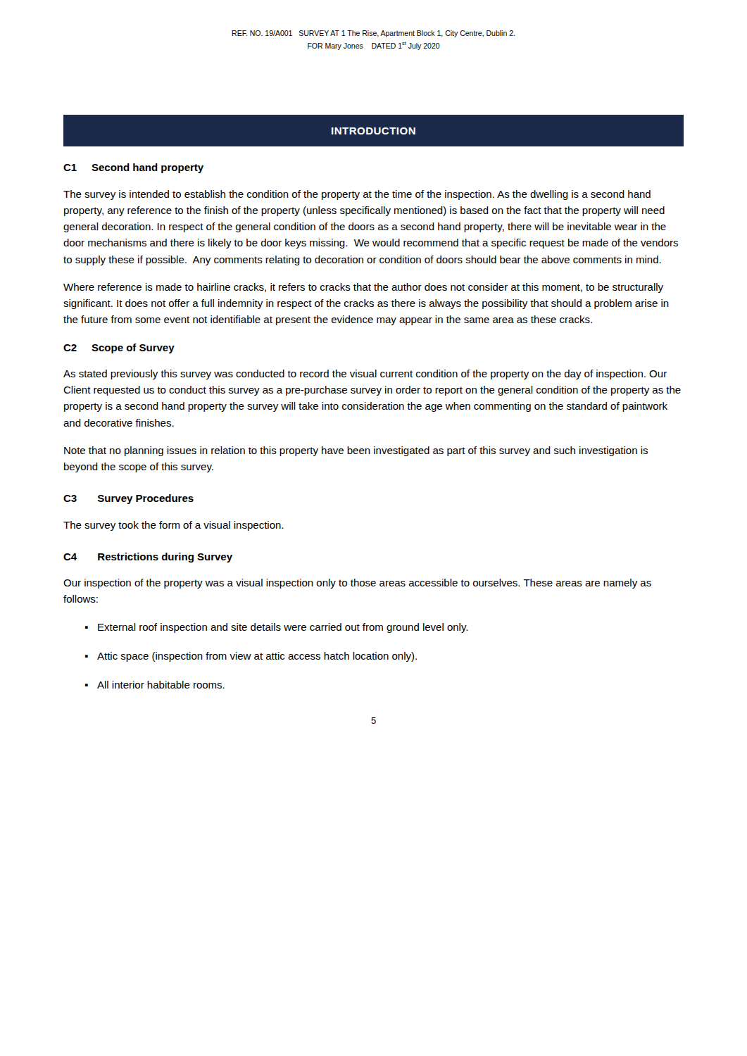REF. NO. 19/A001 SURVEY AT 1 The Rise, Apartment Block 1, City Centre, Dublin 2.
FOR Mary Jones DATED 1st July 2020
INTRODUCTION
C1 Second hand property
The survey is intended to establish the condition of the property at the time of the inspection. As the dwelling is a second hand property, any reference to the finish of the property (unless specifically mentioned) is based on the fact that the property will need general decoration. In respect of the general condition of the doors as a second hand property, there will be inevitable wear in the door mechanisms and there is likely to be door keys missing. We would recommend that a specific request be made of the vendors to supply these if possible. Any comments relating to decoration or condition of doors should bear the above comments in mind.
Where reference is made to hairline cracks, it refers to cracks that the author does not consider at this moment, to be structurally significant. It does not offer a full indemnity in respect of the cracks as there is always the possibility that should a problem arise in the future from some event not identifiable at present the evidence may appear in the same area as these cracks.
C2 Scope of Survey
As stated previously this survey was conducted to record the visual current condition of the property on the day of inspection. Our Client requested us to conduct this survey as a pre-purchase survey in order to report on the general condition of the property as the property is a second hand property the survey will take into consideration the age when commenting on the standard of paintwork and decorative finishes.
Note that no planning issues in relation to this property have been investigated as part of this survey and such investigation is beyond the scope of this survey.
C3 Survey Procedures
The survey took the form of a visual inspection.
C4 Restrictions during Survey
Our inspection of the property was a visual inspection only to those areas accessible to ourselves. These areas are namely as follows:
External roof inspection and site details were carried out from ground level only.
Attic space (inspection from view at attic access hatch location only).
All interior habitable rooms.
5